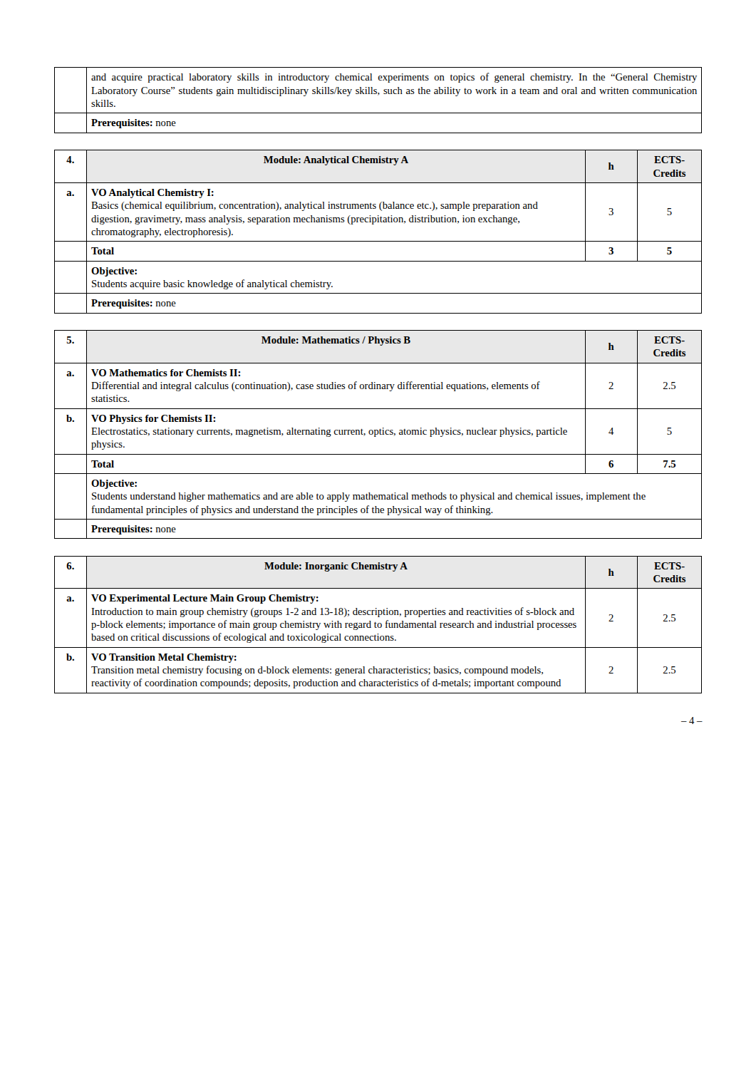| | and acquire practical laboratory skills in introductory chemical experiments on topics of general chemistry. In the “General Chemistry Laboratory Course” students gain multidisciplinary skills/key skills, such as the ability to work in a team and oral and written communication skills. |
| | Prerequisites: none |
| 4. | Module: Analytical Chemistry A | h | ECTS-Credits |
| a. | VO Analytical Chemistry I: Basics (chemical equilibrium, concentration), analytical instruments (balance etc.), sample preparation and digestion, gravimetry, mass analysis, separation mechanisms (precipitation, distribution, ion exchange, chromatography, electrophoresis). | 3 | 5 |
| | Total | 3 | 5 |
| | Objective: Students acquire basic knowledge of analytical chemistry. |
| | Prerequisites: none |
| 5. | Module: Mathematics / Physics B | h | ECTS-Credits |
| a. | VO Mathematics for Chemists II: Differential and integral calculus (continuation), case studies of ordinary differential equations, elements of statistics. | 2 | 2.5 |
| b. | VO Physics for Chemists II: Electrostatics, stationary currents, magnetism, alternating current, optics, atomic physics, nuclear physics, particle physics. | 4 | 5 |
| | Total | 6 | 7.5 |
| | Objective: Students understand higher mathematics and are able to apply mathematical methods to physical and chemical issues, implement the fundamental principles of physics and understand the principles of the physical way of thinking. |
| | Prerequisites: none |
| 6. | Module: Inorganic Chemistry A | h | ECTS-Credits |
| a. | VO Experimental Lecture Main Group Chemistry: Introduction to main group chemistry (groups 1-2 and 13-18); description, properties and reactivities of s-block and p-block elements; importance of main group chemistry with regard to fundamental research and industrial processes based on critical discussions of ecological and toxicological connections. | 2 | 2.5 |
| b. | VO Transition Metal Chemistry: Transition metal chemistry focusing on d-block elements: general characteristics; basics, compound models, reactivity of coordination compounds; deposits, production and characteristics of d-metals; important compound | 2 | 2.5 |
– 4 –